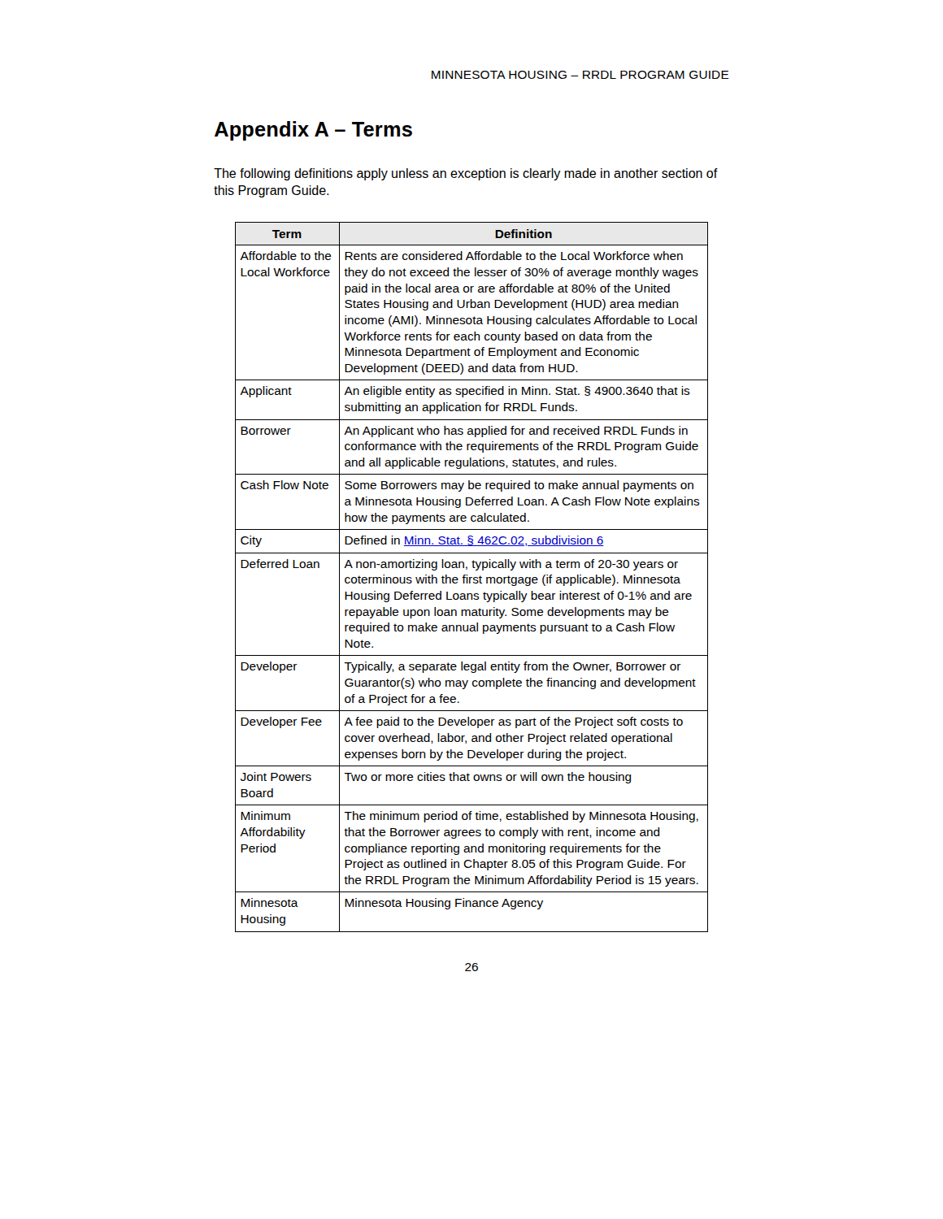MINNESOTA HOUSING – RRDL PROGRAM GUIDE
Appendix A – Terms
The following definitions apply unless an exception is clearly made in another section of this Program Guide.
| Term | Definition |
| --- | --- |
| Affordable to the Local Workforce | Rents are considered Affordable to the Local Workforce when they do not exceed the lesser of 30% of average monthly wages paid in the local area or are affordable at 80% of the United States Housing and Urban Development (HUD) area median income (AMI). Minnesota Housing calculates Affordable to Local Workforce rents for each county based on data from the Minnesota Department of Employment and Economic Development (DEED) and data from HUD. |
| Applicant | An eligible entity as specified in Minn. Stat. § 4900.3640 that is submitting an application for RRDL Funds. |
| Borrower | An Applicant who has applied for and received RRDL Funds in conformance with the requirements of the RRDL Program Guide and all applicable regulations, statutes, and rules. |
| Cash Flow Note | Some Borrowers may be required to make annual payments on a Minnesota Housing Deferred Loan. A Cash Flow Note explains how the payments are calculated. |
| City | Defined in Minn. Stat. § 462C.02, subdivision 6 |
| Deferred Loan | A non-amortizing loan, typically with a term of 20-30 years or coterminous with the first mortgage (if applicable). Minnesota Housing Deferred Loans typically bear interest of 0-1% and are repayable upon loan maturity. Some developments may be required to make annual payments pursuant to a Cash Flow Note. |
| Developer | Typically, a separate legal entity from the Owner, Borrower or Guarantor(s) who may complete the financing and development of a Project for a fee. |
| Developer Fee | A fee paid to the Developer as part of the Project soft costs to cover overhead, labor, and other Project related operational expenses born by the Developer during the project. |
| Joint Powers Board | Two or more cities that owns or will own the housing |
| Minimum Affordability Period | The minimum period of time, established by Minnesota Housing, that the Borrower agrees to comply with rent, income and compliance reporting and monitoring requirements for the Project as outlined in Chapter 8.05 of this Program Guide. For the RRDL Program the Minimum Affordability Period is 15 years. |
| Minnesota Housing | Minnesota Housing Finance Agency |
26